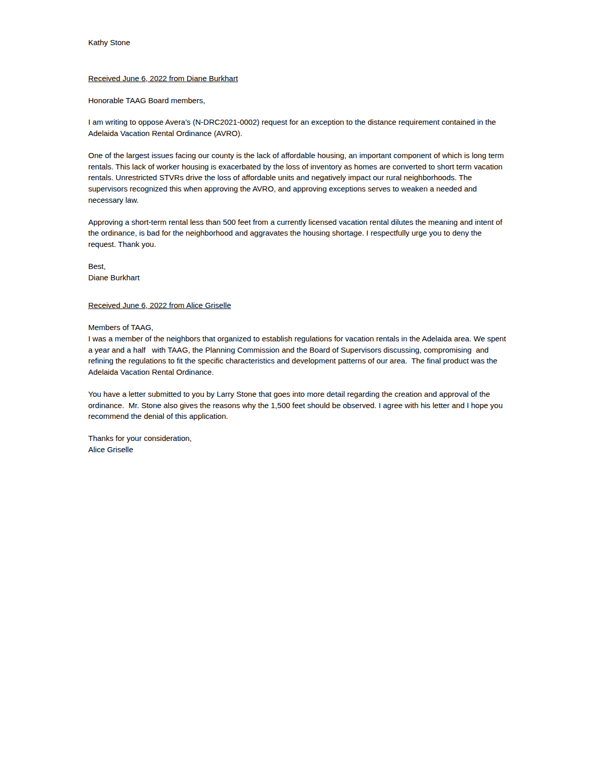Kathy Stone
Received June 6, 2022 from Diane Burkhart
Honorable TAAG Board members,
I am writing to oppose Avera’s (N-DRC2021-0002) request for an exception to the distance requirement contained in the Adelaida Vacation Rental Ordinance (AVRO).
One of the largest issues facing our county is the lack of affordable housing, an important component of which is long term rentals. This lack of worker housing is exacerbated by the loss of inventory as homes are converted to short term vacation rentals. Unrestricted STVRs drive the loss of affordable units and negatively impact our rural neighborhoods. The supervisors recognized this when approving the AVRO, and approving exceptions serves to weaken a needed and necessary law.
Approving a short-term rental less than 500 feet from a currently licensed vacation rental dilutes the meaning and intent of the ordinance, is bad for the neighborhood and aggravates the housing shortage. I respectfully urge you to deny the request. Thank you.
Best, Diane Burkhart
Received June 6, 2022 from Alice Griselle
Members of TAAG,
I was a member of the neighbors that organized to establish regulations for vacation rentals in the Adelaida area. We spent a year and a half with TAAG, the Planning Commission and the Board of Supervisors discussing, compromising and refining the regulations to fit the specific characteristics and development patterns of our area. The final product was the Adelaida Vacation Rental Ordinance.
You have a letter submitted to you by Larry Stone that goes into more detail regarding the creation and approval of the ordinance. Mr. Stone also gives the reasons why the 1,500 feet should be observed. I agree with his letter and I hope you recommend the denial of this application.
Thanks for your consideration, Alice Griselle